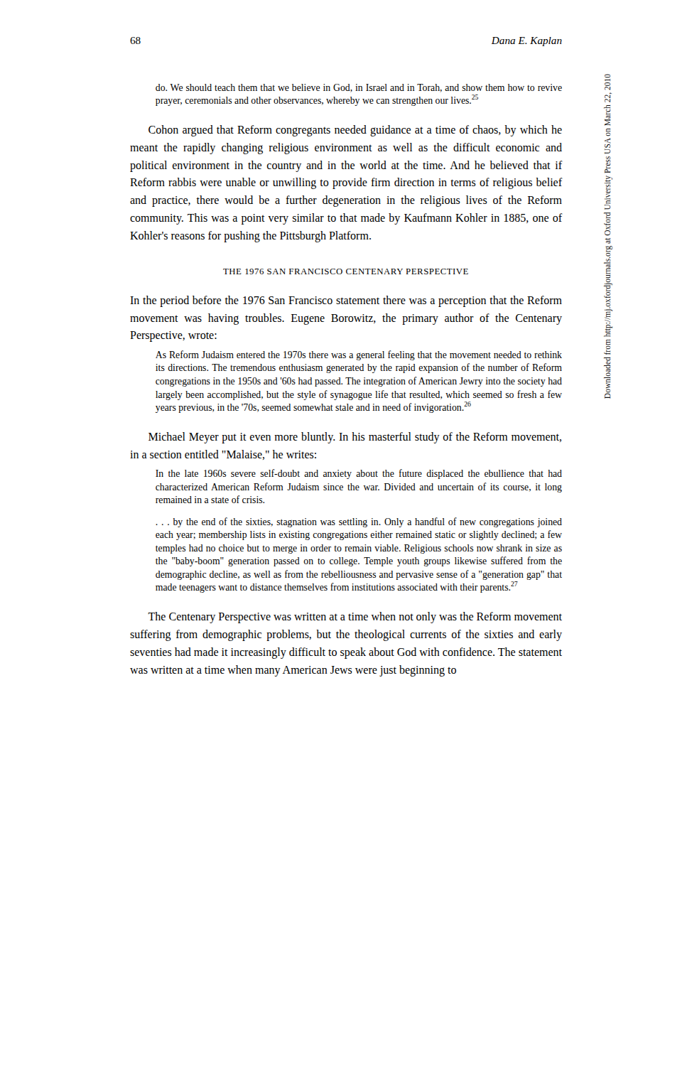Downloaded from http://mj.oxfordjournals.org at Oxford University Press USA on March 22, 2010
68 Dana E. Kaplan
do. We should teach them that we believe in God, in Israel and in Torah, and show them how to revive prayer, ceremonials and other observances, whereby we can strengthen our lives.25
Cohon argued that Reform congregants needed guidance at a time of chaos, by which he meant the rapidly changing religious environment as well as the difficult economic and political environment in the country and in the world at the time. And he believed that if Reform rabbis were unable or unwilling to provide firm direction in terms of religious belief and practice, there would be a further degeneration in the religious lives of the Reform community. This was a point very similar to that made by Kaufmann Kohler in 1885, one of Kohler's reasons for pushing the Pittsburgh Platform.
The 1976 San Francisco Centenary Perspective
In the period before the 1976 San Francisco statement there was a perception that the Reform movement was having troubles. Eugene Borowitz, the primary author of the Centenary Perspective, wrote:
As Reform Judaism entered the 1970s there was a general feeling that the movement needed to rethink its directions. The tremendous enthusiasm generated by the rapid expansion of the number of Reform congregations in the 1950s and '60s had passed. The integration of American Jewry into the society had largely been accomplished, but the style of synagogue life that resulted, which seemed so fresh a few years previous, in the '70s, seemed somewhat stale and in need of invigoration.26
Michael Meyer put it even more bluntly. In his masterful study of the Reform movement, in a section entitled "Malaise," he writes:
In the late 1960s severe self-doubt and anxiety about the future displaced the ebullience that had characterized American Reform Judaism since the war. Divided and uncertain of its course, it long remained in a state of crisis.
. . . by the end of the sixties, stagnation was settling in. Only a handful of new congregations joined each year; membership lists in existing congregations either remained static or slightly declined; a few temples had no choice but to merge in order to remain viable. Religious schools now shrank in size as the "baby-boom" generation passed on to college. Temple youth groups likewise suffered from the demographic decline, as well as from the rebelliousness and pervasive sense of a "generation gap" that made teenagers want to distance themselves from institutions associated with their parents.27
The Centenary Perspective was written at a time when not only was the Reform movement suffering from demographic problems, but the theological currents of the sixties and early seventies had made it increasingly difficult to speak about God with confidence. The statement was written at a time when many American Jews were just beginning to